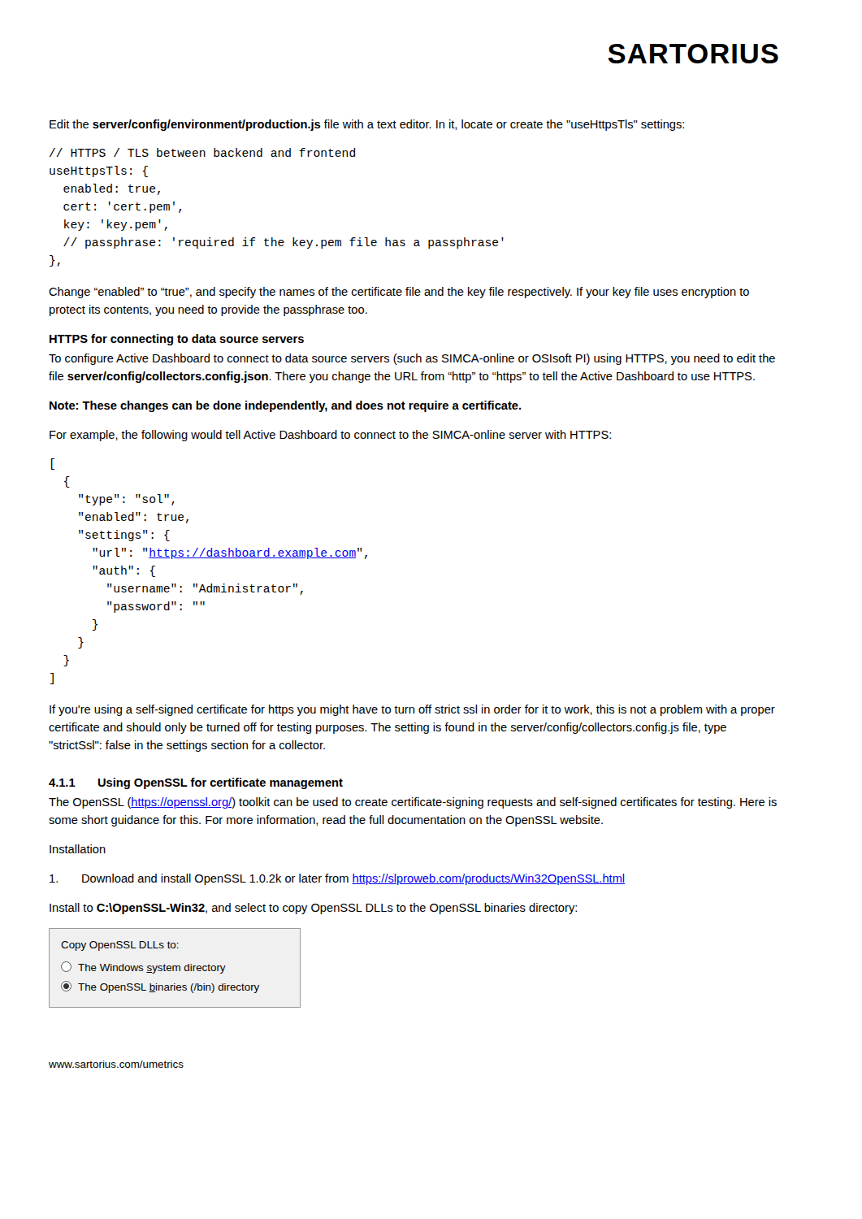SARTORIUS
Edit the server/config/environment/production.js file with a text editor. In it, locate or create the "useHttpsTls" settings:
// HTTPS / TLS between backend and frontend
useHttpsTls: {
  enabled: true,
  cert: 'cert.pem',
  key: 'key.pem',
  // passphrase: 'required if the key.pem file has a passphrase'
},
Change “enabled” to “true”, and specify the names of the certificate file and the key file respectively. If your key file uses encryption to protect its contents, you need to provide the passphrase too.
HTTPS for connecting to data source servers
To configure Active Dashboard to connect to data source servers (such as SIMCA-online or OSIsoft PI) using HTTPS, you need to edit the file server/config/collectors.config.json. There you change the URL from “http” to “https” to tell the Active Dashboard to use HTTPS.
Note: These changes can be done independently, and does not require a certificate.
For example, the following would tell Active Dashboard to connect to the SIMCA-online server with HTTPS:
[
  {
    "type": "sol",
    "enabled": true,
    "settings": {
      "url": "https://dashboard.example.com",
      "auth": {
        "username": "Administrator",
        "password": ""
      }
    }
  }
]
If you're using a self-signed certificate for https you might have to turn off strict ssl in order for it to work, this is not a problem with a proper certificate and should only be turned off for testing purposes. The setting is found in the server/config/collectors.config.js file, type "strictSsl": false in the settings section for a collector.
4.1.1 Using OpenSSL for certificate management
The OpenSSL (https://openssl.org/) toolkit can be used to create certificate-signing requests and self-signed certificates for testing. Here is some short guidance for this. For more information, read the full documentation on the OpenSSL website.
Installation
1. Download and install OpenSSL 1.0.2k or later from https://slproweb.com/products/Win32OpenSSL.html
Install to C:\OpenSSL-Win32, and select to copy OpenSSL DLLs to the OpenSSL binaries directory:
Copy OpenSSL DLLs to:
The Windows system directory
The OpenSSL binaries (/bin) directory
www.sartorius.com/umetrics